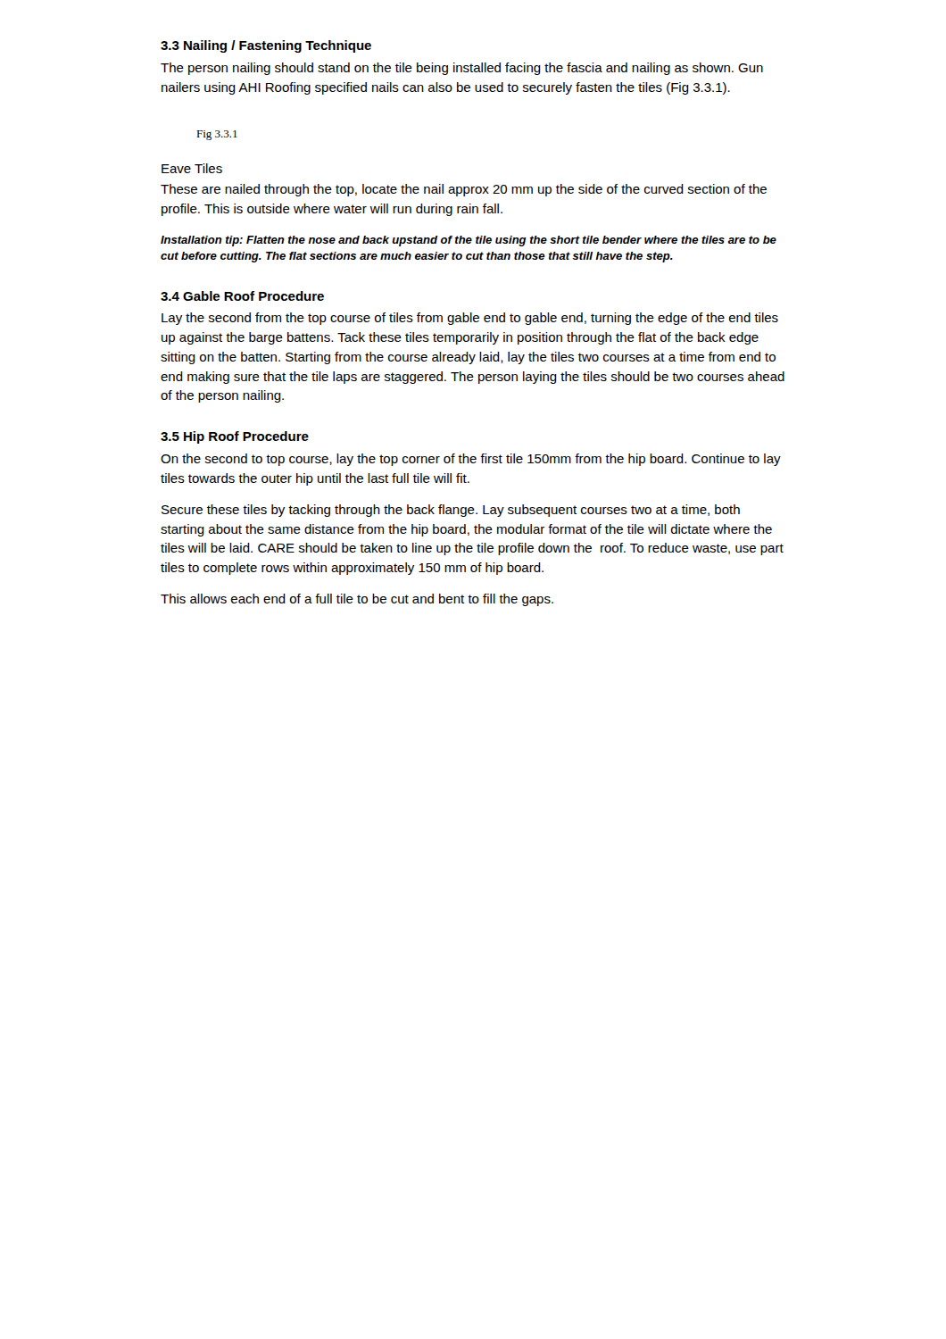3.3 Nailing / Fastening Technique
The person nailing should stand on the tile being installed facing the fascia and nailing as shown. Gun nailers using AHI Roofing specified nails can also be used to securely fasten the tiles (Fig 3.3.1).
Fig 3.3.1
Eave Tiles
These are nailed through the top, locate the nail approx 20 mm up the side of the curved section of the profile. This is outside where water will run during rain fall.
Installation tip: Flatten the nose and back upstand of the tile using the short tile bender where the tiles are to be cut before cutting. The flat sections are much easier to cut than those that still have the step.
3.4 Gable Roof Procedure
Lay the second from the top course of tiles from gable end to gable end, turning the edge of the end tiles up against the barge battens. Tack these tiles temporarily in position through the flat of the back edge sitting on the batten. Starting from the course already laid, lay the tiles two courses at a time from end to end making sure that the tile laps are staggered. The person laying the tiles should be two courses ahead of the person nailing.
3.5 Hip Roof Procedure
On the second to top course, lay the top corner of the first tile 150mm from the hip board. Continue to lay tiles towards the outer hip until the last full tile will fit.
Secure these tiles by tacking through the back flange. Lay subsequent courses two at a time, both starting about the same distance from the hip board, the modular format of the tile will dictate where the tiles will be laid. CARE should be taken to line up the tile profile down the roof. To reduce waste, use part tiles to complete rows within approximately 150 mm of hip board.
This allows each end of a full tile to be cut and bent to fill the gaps.